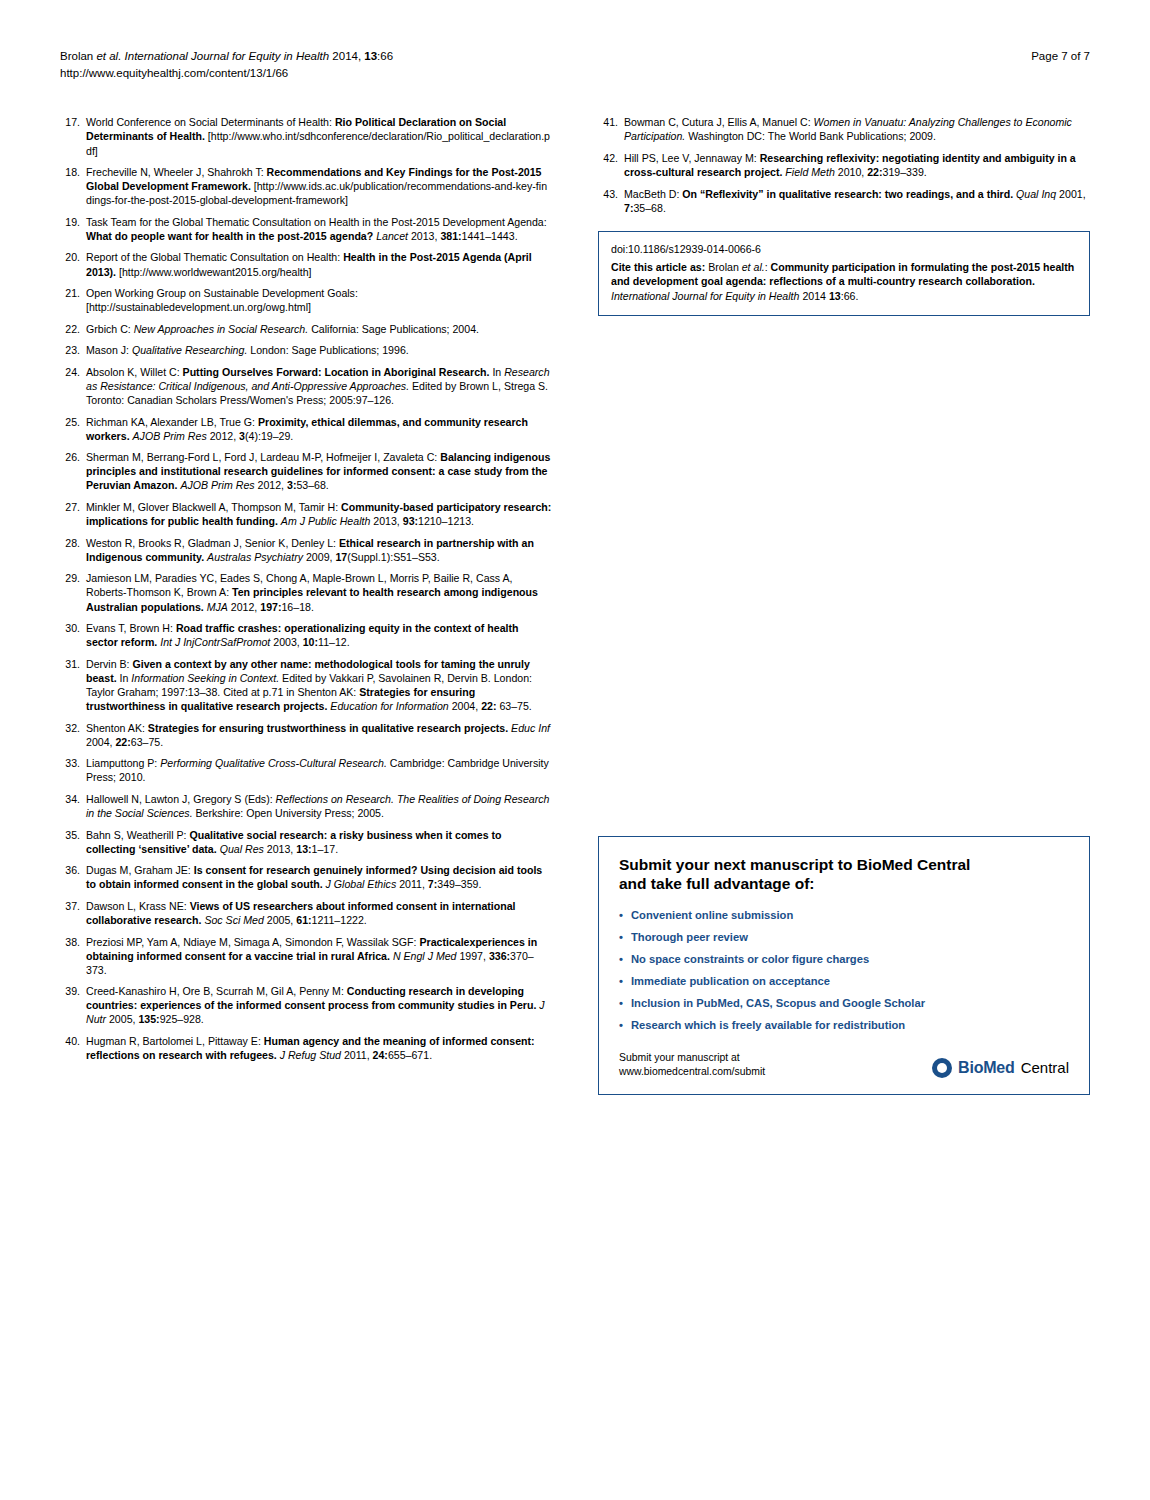Brolan et al. International Journal for Equity in Health 2014, 13:66
http://www.equityhealthj.com/content/13/1/66
Page 7 of 7
17. World Conference on Social Determinants of Health: Rio Political Declaration on Social Determinants of Health. [http://www.who.int/sdhconference/declaration/Rio_political_declaration.pdf]
18. Frecheville N, Wheeler J, Shahrokh T: Recommendations and Key Findings for the Post-2015 Global Development Framework. [http://www.ids.ac.uk/publication/recommendations-and-key-findings-for-the-post-2015-global-development-framework]
19. Task Team for the Global Thematic Consultation on Health in the Post-2015 Development Agenda: What do people want for health in the post-2015 agenda? Lancet 2013, 381: 1441–1443.
20. Report of the Global Thematic Consultation on Health: Health in the Post-2015 Agenda (April 2013). [http://www.worldwewant2015.org/health]
21. Open Working Group on Sustainable Development Goals: [http://sustainabledevelopment.un.org/owg.html]
22. Grbich C: New Approaches in Social Research. California: Sage Publications; 2004.
23. Mason J: Qualitative Researching. London: Sage Publications; 1996.
24. Absolon K, Willet C: Putting Ourselves Forward: Location in Aboriginal Research. In Research as Resistance: Critical Indigenous, and Anti-Oppressive Approaches. Edited by Brown L, Strega S. Toronto: Canadian Scholars Press/Women's Press; 2005:97–126.
25. Richman KA, Alexander LB, True G: Proximity, ethical dilemmas, and community research workers. AJOB Prim Res 2012, 3(4):19–29.
26. Sherman M, Berrang-Ford L, Ford J, Lardeau M-P, Hofmeijer I, Zavaleta C: Balancing indigenous principles and institutional research guidelines for informed consent: a case study from the Peruvian Amazon. AJOB Prim Res 2012, 3: 53–68.
27. Minkler M, Glover Blackwell A, Thompson M, Tamir H: Community-based participatory research: implications for public health funding. Am J Public Health 2013, 93: 1210–1213.
28. Weston R, Brooks R, Gladman J, Senior K, Denley L: Ethical research in partnership with an Indigenous community. Australas Psychiatry 2009, 17(Suppl.1):S51–S53.
29. Jamieson LM, Paradies YC, Eades S, Chong A, Maple-Brown L, Morris P, Bailie R, Cass A, Roberts-Thomson K, Brown A: Ten principles relevant to health research among indigenous Australian populations. MJA 2012, 197: 16–18.
30. Evans T, Brown H: Road traffic crashes: operationalizing equity in the context of health sector reform. Int J InjContrSafPromot 2003, 10: 11–12.
31. Dervin B: Given a context by any other name: methodological tools for taming the unruly beast. In Information Seeking in Context. Edited by Vakkari P, Savolainen R, Dervin B. London: Taylor Graham; 1997:13–38. Cited at p.71 in Shenton AK: Strategies for ensuring trustworthiness in qualitative research projects. Education for Information 2004, 22: 63–75.
32. Shenton AK: Strategies for ensuring trustworthiness in qualitative research projects. Educ Inf 2004, 22: 63–75.
33. Liamputtong P: Performing Qualitative Cross-Cultural Research. Cambridge: Cambridge University Press; 2010.
34. Hallowell N, Lawton J, Gregory S (Eds): Reflections on Research. The Realities of Doing Research in the Social Sciences. Berkshire: Open University Press; 2005.
35. Bahn S, Weatherill P: Qualitative social research: a risky business when it comes to collecting ‘sensitive’ data. Qual Res 2013, 13: 1–17.
36. Dugas M, Graham JE: Is consent for research genuinely informed? Using decision aid tools to obtain informed consent in the global south. J Global Ethics 2011, 7: 349–359.
37. Dawson L, Krass NE: Views of US researchers about informed consent in international collaborative research. Soc Sci Med 2005, 61: 1211–1222.
38. Preziosi MP, Yam A, Ndiaye M, Simaga A, Simondon F, Wassilak SGF: Practicalexperiences in obtaining informed consent for a vaccine trial in rural Africa. N Engl J Med 1997, 336: 370–373.
39. Creed-Kanashiro H, Ore B, Scurrah M, Gil A, Penny M: Conducting research in developing countries: experiences of the informed consent process from community studies in Peru. J Nutr 2005, 135: 925–928.
40. Hugman R, Bartolomei L, Pittaway E: Human agency and the meaning of informed consent: reflections on research with refugees. J Refug Stud 2011, 24: 655–671.
41. Bowman C, Cutura J, Ellis A, Manuel C: Women in Vanuatu: Analyzing Challenges to Economic Participation. Washington DC: The World Bank Publications; 2009.
42. Hill PS, Lee V, Jennaway M: Researching reflexivity: negotiating identity and ambiguity in a cross-cultural research project. Field Meth 2010, 22: 319–339.
43. MacBeth D: On “Reflexivity” in qualitative research: two readings, and a third. Qual Inq 2001, 7: 35–68.
doi:10.1186/s12939-014-0066-6
Cite this article as: Brolan et al.: Community participation in formulating the post-2015 health and development goal agenda: reflections of a multi-country research collaboration. International Journal for Equity in Health 2014 13:66.
Submit your next manuscript to BioMed Central
and take full advantage of:
Convenient online submission
Thorough peer review
No space constraints or color figure charges
Immediate publication on acceptance
Inclusion in PubMed, CAS, Scopus and Google Scholar
Research which is freely available for redistribution
Submit your manuscript at
www.biomedcentral.com/submit
BioMed Central